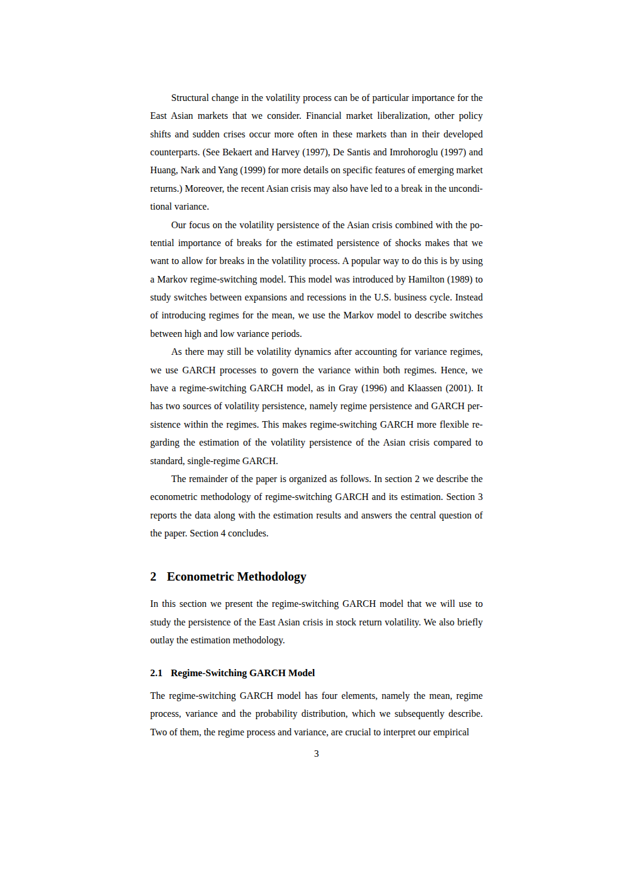Structural change in the volatility process can be of particular importance for the East Asian markets that we consider. Financial market liberalization, other policy shifts and sudden crises occur more often in these markets than in their developed counterparts. (See Bekaert and Harvey (1997), De Santis and Imrohoroglu (1997) and Huang, Nark and Yang (1999) for more details on specific features of emerging market returns.) Moreover, the recent Asian crisis may also have led to a break in the unconditional variance.
Our focus on the volatility persistence of the Asian crisis combined with the potential importance of breaks for the estimated persistence of shocks makes that we want to allow for breaks in the volatility process. A popular way to do this is by using a Markov regime-switching model. This model was introduced by Hamilton (1989) to study switches between expansions and recessions in the U.S. business cycle. Instead of introducing regimes for the mean, we use the Markov model to describe switches between high and low variance periods.
As there may still be volatility dynamics after accounting for variance regimes, we use GARCH processes to govern the variance within both regimes. Hence, we have a regime-switching GARCH model, as in Gray (1996) and Klaassen (2001). It has two sources of volatility persistence, namely regime persistence and GARCH persistence within the regimes. This makes regime-switching GARCH more flexible regarding the estimation of the volatility persistence of the Asian crisis compared to standard, single-regime GARCH.
The remainder of the paper is organized as follows. In section 2 we describe the econometric methodology of regime-switching GARCH and its estimation. Section 3 reports the data along with the estimation results and answers the central question of the paper. Section 4 concludes.
2 Econometric Methodology
In this section we present the regime-switching GARCH model that we will use to study the persistence of the East Asian crisis in stock return volatility. We also briefly outlay the estimation methodology.
2.1 Regime-Switching GARCH Model
The regime-switching GARCH model has four elements, namely the mean, regime process, variance and the probability distribution, which we subsequently describe. Two of them, the regime process and variance, are crucial to interpret our empirical
3